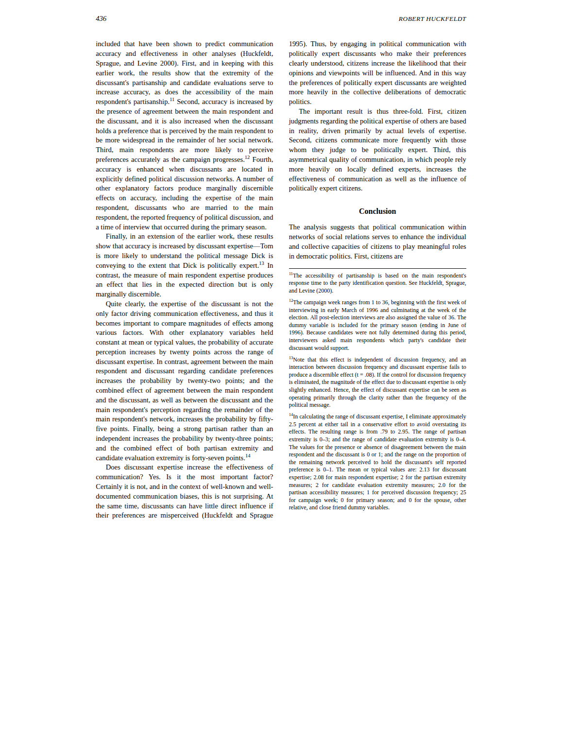436 Robert Huckfeldt
included that have been shown to predict communication accuracy and effectiveness in other analyses (Huckfeldt, Sprague, and Levine 2000). First, and in keeping with this earlier work, the results show that the extremity of the discussant's partisanship and candidate evaluations serve to increase accuracy, as does the accessibility of the main respondent's partisanship.11 Second, accuracy is increased by the presence of agreement between the main respondent and the discussant, and it is also increased when the discussant holds a preference that is perceived by the main respondent to be more widespread in the remainder of her social network. Third, main respondents are more likely to perceive preferences accurately as the campaign progresses.12 Fourth, accuracy is enhanced when discussants are located in explicitly defined political discussion networks. A number of other explanatory factors produce marginally discernible effects on accuracy, including the expertise of the main respondent, discussants who are married to the main respondent, the reported frequency of political discussion, and a time of interview that occurred during the primary season.
Finally, in an extension of the earlier work, these results show that accuracy is increased by discussant expertise—Tom is more likely to understand the political message Dick is conveying to the extent that Dick is politically expert.13 In contrast, the measure of main respondent expertise produces an effect that lies in the expected direction but is only marginally discernible.
Quite clearly, the expertise of the discussant is not the only factor driving communication effectiveness, and thus it becomes important to compare magnitudes of effects among various factors. With other explanatory variables held constant at mean or typical values, the probability of accurate perception increases by twenty points across the range of discussant expertise. In contrast, agreement between the main respondent and discussant regarding candidate preferences increases the probability by twenty-two points; and the combined effect of agreement between the main respondent and the discussant, as well as between the discussant and the main respondent's perception regarding the remainder of the main respondent's network, increases the probability by fifty-five points. Finally, being a strong partisan rather than an independent increases the probability by twenty-three points; and the combined effect of both partisan extremity and candidate evaluation extremity is forty-seven points.14
Does discussant expertise increase the effectiveness of communication? Yes. Is it the most important factor? Certainly it is not, and in the context of well-known and well-documented communication biases, this is not surprising. At the same time, discussants can have little direct influence if their preferences are misperceived (Huckfeldt and Sprague 1995). Thus, by engaging in political communication with politically expert discussants who make their preferences clearly understood, citizens increase the likelihood that their opinions and viewpoints will be influenced. And in this way the preferences of politically expert discussants are weighted more heavily in the collective deliberations of democratic politics.
The important result is thus three-fold. First, citizen judgments regarding the political expertise of others are based in reality, driven primarily by actual levels of expertise. Second, citizens communicate more frequently with those whom they judge to be politically expert. Third, this asymmetrical quality of communication, in which people rely more heavily on locally defined experts, increases the effectiveness of communication as well as the influence of politically expert citizens.
Conclusion
The analysis suggests that political communication within networks of social relations serves to enhance the individual and collective capacities of citizens to play meaningful roles in democratic politics. First, citizens are
11The accessibility of partisanship is based on the main respondent's response time to the party identification question. See Huckfeldt, Sprague, and Levine (2000).
12The campaign week ranges from 1 to 36, beginning with the first week of interviewing in early March of 1996 and culminating at the week of the election. All post-election interviews are also assigned the value of 36. The dummy variable is included for the primary season (ending in June of 1996). Because candidates were not fully determined during this period, interviewers asked main respondents which party's candidate their discussant would support.
13Note that this effect is independent of discussion frequency, and an interaction between discussion frequency and discussant expertise fails to produce a discernible effect (t = .08). If the control for discussion frequency is eliminated, the magnitude of the effect due to discussant expertise is only slightly enhanced. Hence, the effect of discussant expertise can be seen as operating primarily through the clarity rather than the frequency of the political message.
14In calculating the range of discussant expertise, I eliminate approximately 2.5 percent at either tail in a conservative effort to avoid overstating its effects. The resulting range is from .79 to 2.95. The range of partisan extremity is 0–3; and the range of candidate evaluation extremity is 0–4. The values for the presence or absence of disagreement between the main respondent and the discussant is 0 or 1; and the range on the proportion of the remaining network perceived to hold the discussant's self reported preference is 0–1. The mean or typical values are: 2.13 for discussant expertise; 2.08 for main respondent expertise; 2 for the partisan extremity measures; 2 for candidate evaluation extremity measures; 2.0 for the partisan accessibility measures; 1 for perceived discussion frequency; 25 for campaign week; 0 for primary season; and 0 for the spouse, other relative, and close friend dummy variables.